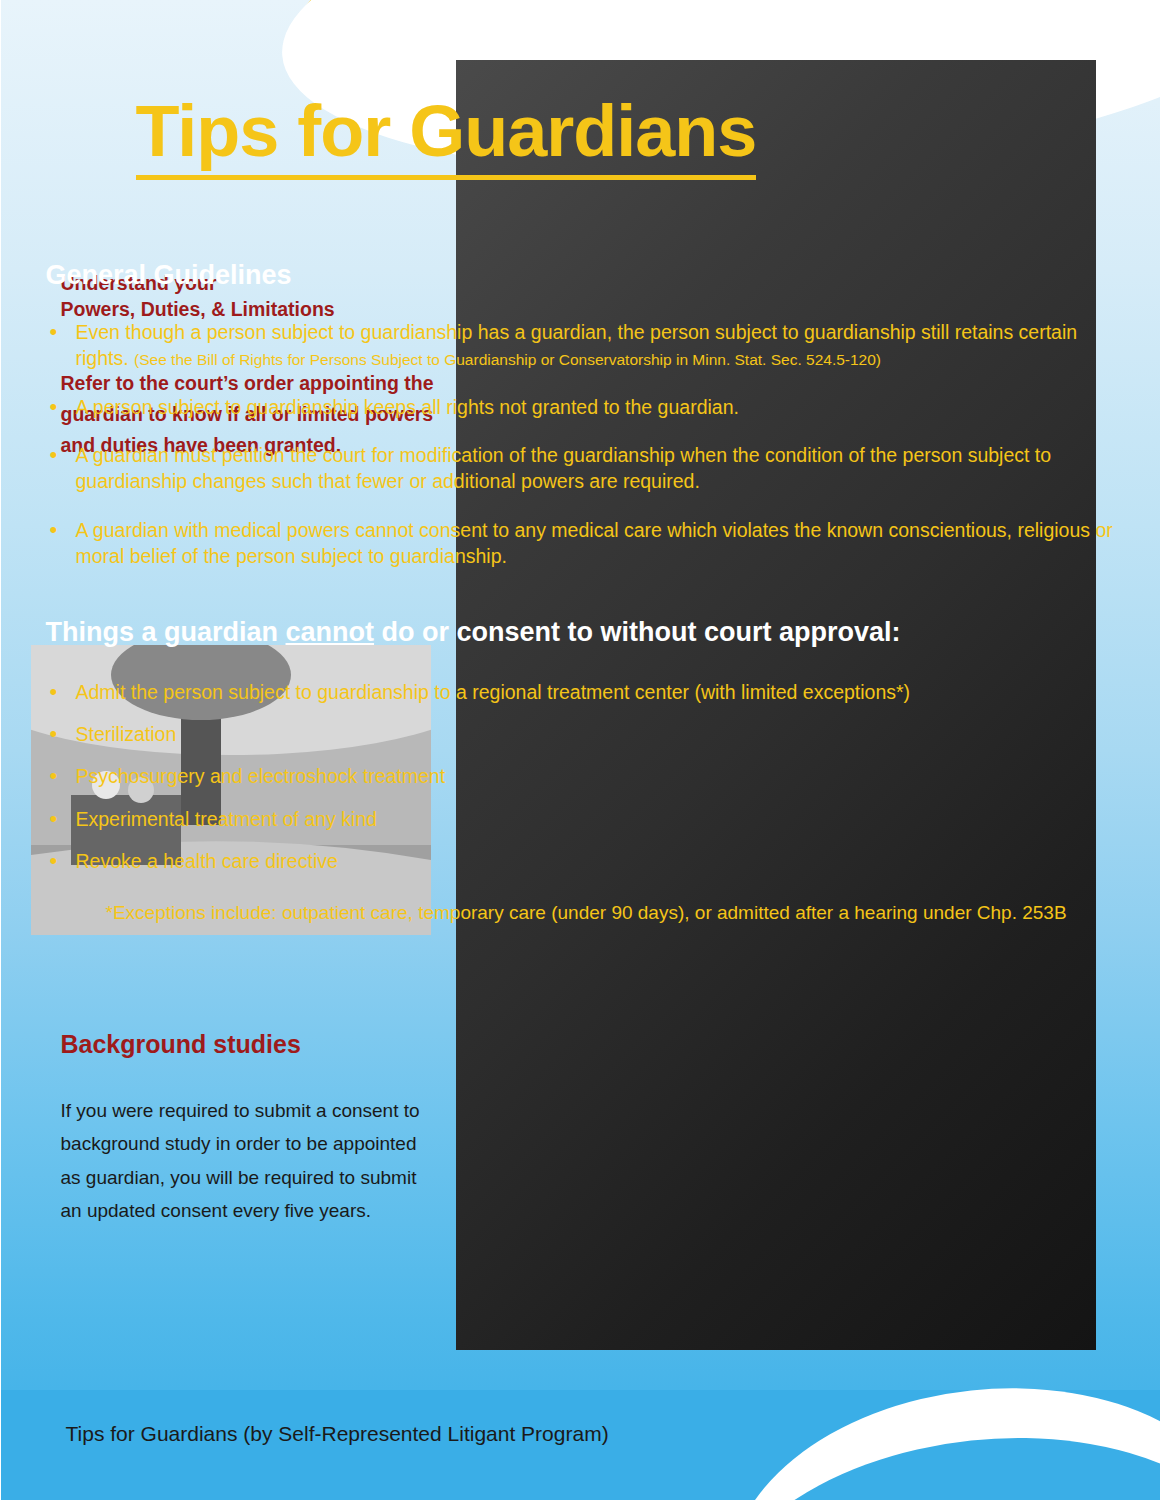Tips for Guardians
Understand your
Powers, Duties, & Limitations
Refer to the court’s order appointing the guardian to know if all or limited powers and duties have been granted.
Background studies
If you were required to submit a consent to background study in order to be appointed as guardian, you will be required to submit an updated consent every five years.
General Guidelines
Even though a person subject to guardianship has a guardian, the person subject to guardianship still retains certain rights. (See the Bill of Rights for Persons Subject to Guardianship or Conservatorship in Minn. Stat. Sec. 524.5-120)
A person subject to guardianship keeps all rights not granted to the guardian.
A guardian must petition the court for modification of the guardianship when the condition of the person subject to guardianship changes such that fewer or additional powers are required.
A guardian with medical powers cannot consent to any medical care which violates the known conscientious, religious or moral belief of the person subject to guardianship.
Things a guardian cannot do or consent to without court approval:
Admit the person subject to guardianship to a regional treatment center (with limited exceptions*)
Sterilization
Psychosurgery and electroshock treatment
Experimental treatment of any kind
Revoke a health care directive
*Exceptions include: outpatient care, temporary care (under 90 days), or admitted after a hearing under Chp. 253B
Tips for Guardians (by Self-Represented Litigant Program)